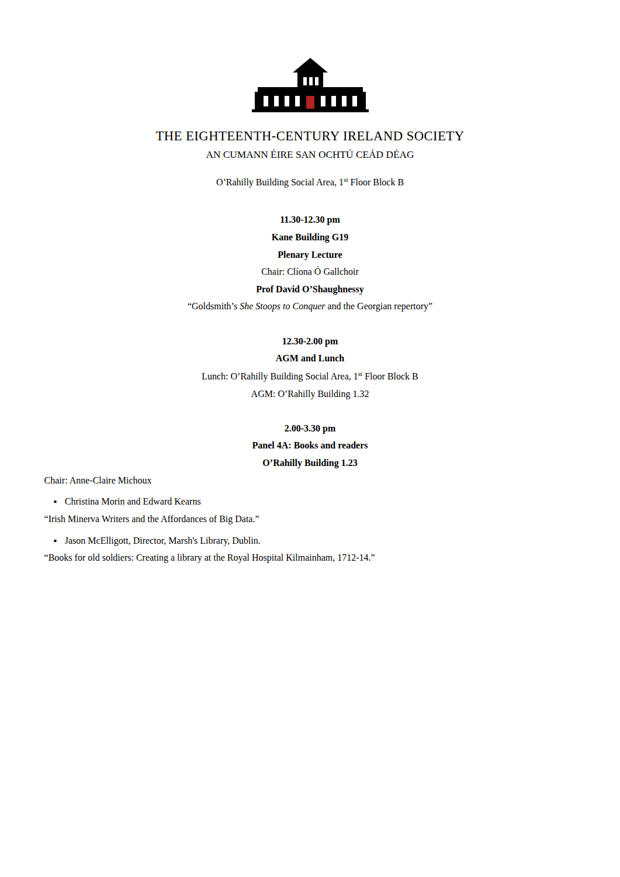The Eighteenth-Century Ireland Society
An Cumann Éire san Ochtú Ceád Déag
O’Rahilly Building Social Area, 1st Floor Block B
11.30-12.30 pm
Kane Building G19
Plenary Lecture
Chair: Clíona Ó Gallchoir
Prof David O’Shaughnessy
“Goldsmith’s She Stoops to Conquer and the Georgian repertory”
12.30-2.00 pm
AGM and Lunch
Lunch: O’Rahilly Building Social Area, 1st Floor Block B
AGM: O’Rahilly Building 1.32
2.00-3.30 pm
Panel 4A: Books and readers
O’Rahilly Building 1.23
Chair: Anne-Claire Michoux
▪Christina Morin and Edward Kearns
“Irish Minerva Writers and the Affordances of Big Data.”
▪Jason McElligott, Director, Marsh's Library, Dublin.
“Books for old soldiers: Creating a library at the Royal Hospital Kilmainham, 1712-14.”